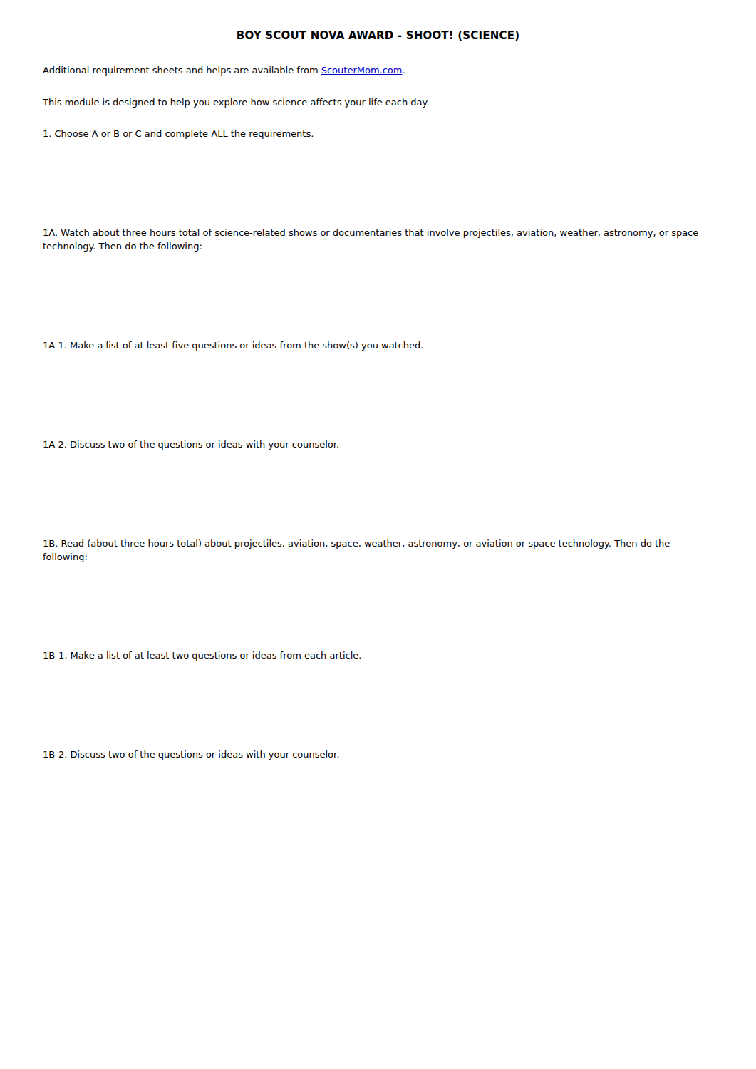BOY SCOUT NOVA AWARD - SHOOT! (SCIENCE)
Additional requirement sheets and helps are available from ScouterMom.com.
This module is designed to help you explore how science affects your life each day.
1. Choose A or B or C and complete ALL the requirements.
1A. Watch about three hours total of science-related shows or documentaries that involve projectiles, aviation, weather, astronomy, or space technology. Then do the following:
1A-1. Make a list of at least five questions or ideas from the show(s) you watched.
1A-2. Discuss two of the questions or ideas with your counselor.
1B. Read (about three hours total) about projectiles, aviation, space, weather, astronomy, or aviation or space technology. Then do the following:
1B-1. Make a list of at least two questions or ideas from each article.
1B-2. Discuss two of the questions or ideas with your counselor.